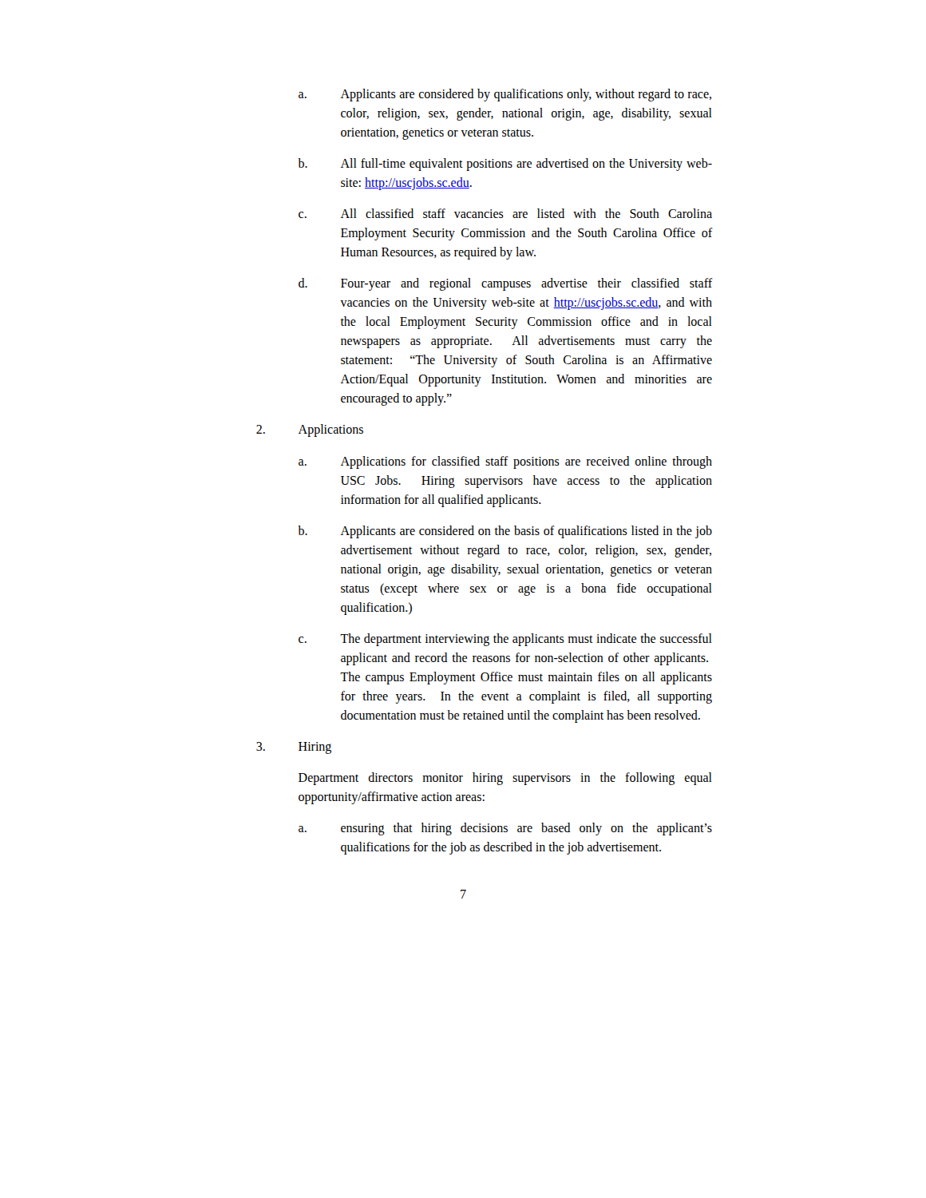a.
Applicants are considered by qualifications only, without regard to race, color, religion, sex, gender, national origin, age, disability, sexual orientation, genetics or veteran status.
b.
All full-time equivalent positions are advertised on the University web-site: http://uscjobs.sc.edu.
c.
All classified staff vacancies are listed with the South Carolina Employment Security Commission and the South Carolina Office of Human Resources, as required by law.
d.
Four-year and regional campuses advertise their classified staff vacancies on the University web-site at http://uscjobs.sc.edu, and with the local Employment Security Commission office and in local newspapers as appropriate. All advertisements must carry the statement: “The University of South Carolina is an Affirmative Action/Equal Opportunity Institution. Women and minorities are encouraged to apply.”
2.
Applications
a.
Applications for classified staff positions are received online through USC Jobs. Hiring supervisors have access to the application information for all qualified applicants.
b.
Applicants are considered on the basis of qualifications listed in the job advertisement without regard to race, color, religion, sex, gender, national origin, age disability, sexual orientation, genetics or veteran status (except where sex or age is a bona fide occupational qualification.)
c.
The department interviewing the applicants must indicate the successful applicant and record the reasons for non-selection of other applicants. The campus Employment Office must maintain files on all applicants for three years. In the event a complaint is filed, all supporting documentation must be retained until the complaint has been resolved.
3.
Hiring
Department directors monitor hiring supervisors in the following equal opportunity/affirmative action areas:
a.
ensuring that hiring decisions are based only on the applicant’s qualifications for the job as described in the job advertisement.
7